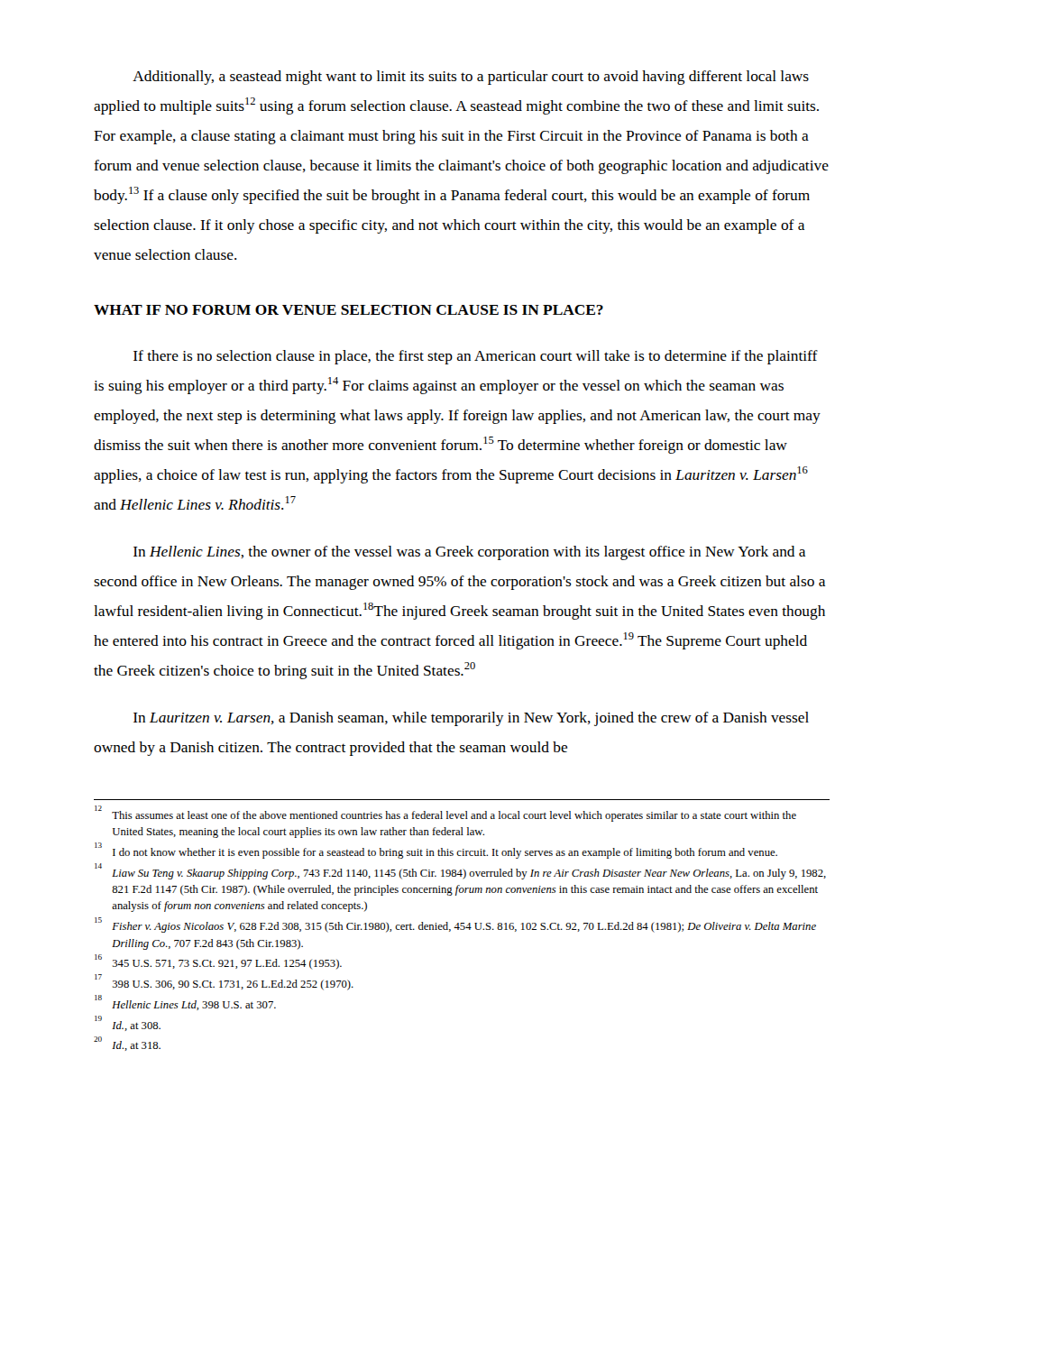Additionally, a seastead might want to limit its suits to a particular court to avoid having different local laws applied to multiple suits12 using a forum selection clause. A seastead might combine the two of these and limit suits. For example, a clause stating a claimant must bring his suit in the First Circuit in the Province of Panama is both a forum and venue selection clause, because it limits the claimant's choice of both geographic location and adjudicative body.13 If a clause only specified the suit be brought in a Panama federal court, this would be an example of forum selection clause. If it only chose a specific city, and not which court within the city, this would be an example of a venue selection clause.
What if no forum or venue selection clause is in place?
If there is no selection clause in place, the first step an American court will take is to determine if the plaintiff is suing his employer or a third party.14 For claims against an employer or the vessel on which the seaman was employed, the next step is determining what laws apply. If foreign law applies, and not American law, the court may dismiss the suit when there is another more convenient forum.15 To determine whether foreign or domestic law applies, a choice of law test is run, applying the factors from the Supreme Court decisions in Lauritzen v. Larsen16 and Hellenic Lines v. Rhoditis.17
In Hellenic Lines, the owner of the vessel was a Greek corporation with its largest office in New York and a second office in New Orleans. The manager owned 95% of the corporation's stock and was a Greek citizen but also a lawful resident-alien living in Connecticut.18The injured Greek seaman brought suit in the United States even though he entered into his contract in Greece and the contract forced all litigation in Greece.19 The Supreme Court upheld the Greek citizen's choice to bring suit in the United States.20
In Lauritzen v. Larsen, a Danish seaman, while temporarily in New York, joined the crew of a Danish vessel owned by a Danish citizen. The contract provided that the seaman would be
12 This assumes at least one of the above mentioned countries has a federal level and a local court level which operates similar to a state court within the United States, meaning the local court applies its own law rather than federal law.
13 I do not know whether it is even possible for a seastead to bring suit in this circuit. It only serves as an example of limiting both forum and venue.
14 Liaw Su Teng v. Skaarup Shipping Corp., 743 F.2d 1140, 1145 (5th Cir. 1984) overruled by In re Air Crash Disaster Near New Orleans, La. on July 9, 1982, 821 F.2d 1147 (5th Cir. 1987). (While overruled, the principles concerning forum non conveniens in this case remain intact and the case offers an excellent analysis of forum non conveniens and related concepts.)
15 Fisher v. Agios Nicolaos V, 628 F.2d 308, 315 (5th Cir.1980), cert. denied, 454 U.S. 816, 102 S.Ct. 92, 70 L.Ed.2d 84 (1981); De Oliveira v. Delta Marine Drilling Co., 707 F.2d 843 (5th Cir.1983).
16 345 U.S. 571, 73 S.Ct. 921, 97 L.Ed. 1254 (1953).
17 398 U.S. 306, 90 S.Ct. 1731, 26 L.Ed.2d 252 (1970).
18 Hellenic Lines Ltd, 398 U.S. at 307.
19 Id., at 308.
20 Id., at 318.